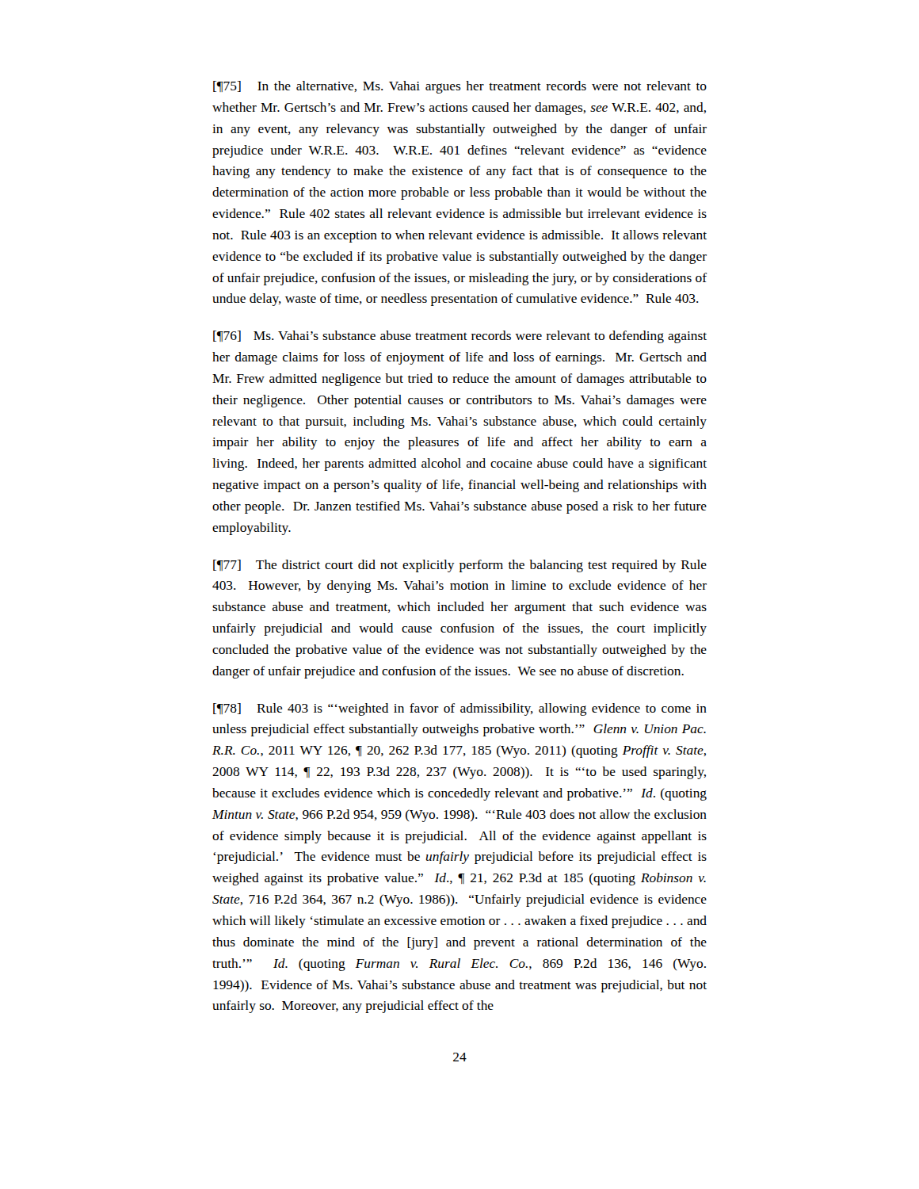[¶75] In the alternative, Ms. Vahai argues her treatment records were not relevant to whether Mr. Gertsch’s and Mr. Frew’s actions caused her damages, see W.R.E. 402, and, in any event, any relevancy was substantially outweighed by the danger of unfair prejudice under W.R.E. 403. W.R.E. 401 defines “relevant evidence” as “evidence having any tendency to make the existence of any fact that is of consequence to the determination of the action more probable or less probable than it would be without the evidence.” Rule 402 states all relevant evidence is admissible but irrelevant evidence is not. Rule 403 is an exception to when relevant evidence is admissible. It allows relevant evidence to “be excluded if its probative value is substantially outweighed by the danger of unfair prejudice, confusion of the issues, or misleading the jury, or by considerations of undue delay, waste of time, or needless presentation of cumulative evidence.” Rule 403.
[¶76] Ms. Vahai’s substance abuse treatment records were relevant to defending against her damage claims for loss of enjoyment of life and loss of earnings. Mr. Gertsch and Mr. Frew admitted negligence but tried to reduce the amount of damages attributable to their negligence. Other potential causes or contributors to Ms. Vahai’s damages were relevant to that pursuit, including Ms. Vahai’s substance abuse, which could certainly impair her ability to enjoy the pleasures of life and affect her ability to earn a living. Indeed, her parents admitted alcohol and cocaine abuse could have a significant negative impact on a person’s quality of life, financial well-being and relationships with other people. Dr. Janzen testified Ms. Vahai’s substance abuse posed a risk to her future employability.
[¶77] The district court did not explicitly perform the balancing test required by Rule 403. However, by denying Ms. Vahai’s motion in limine to exclude evidence of her substance abuse and treatment, which included her argument that such evidence was unfairly prejudicial and would cause confusion of the issues, the court implicitly concluded the probative value of the evidence was not substantially outweighed by the danger of unfair prejudice and confusion of the issues. We see no abuse of discretion.
[¶78] Rule 403 is “‘weighted in favor of admissibility, allowing evidence to come in unless prejudicial effect substantially outweighs probative worth.’” Glenn v. Union Pac. R.R. Co., 2011 WY 126, ¶ 20, 262 P.3d 177, 185 (Wyo. 2011) (quoting Proffit v. State, 2008 WY 114, ¶ 22, 193 P.3d 228, 237 (Wyo. 2008)). It is “‘to be used sparingly, because it excludes evidence which is concededly relevant and probative.’” Id. (quoting Mintun v. State, 966 P.2d 954, 959 (Wyo. 1998). “‘Rule 403 does not allow the exclusion of evidence simply because it is prejudicial. All of the evidence against appellant is ‘prejudicial.’ The evidence must be unfairly prejudicial before its prejudicial effect is weighed against its probative value.” Id., ¶ 21, 262 P.3d at 185 (quoting Robinson v. State, 716 P.2d 364, 367 n.2 (Wyo. 1986)). “Unfairly prejudicial evidence is evidence which will likely ‘stimulate an excessive emotion or . . . awaken a fixed prejudice . . . and thus dominate the mind of the [jury] and prevent a rational determination of the truth.’” Id. (quoting Furman v. Rural Elec. Co., 869 P.2d 136, 146 (Wyo. 1994)). Evidence of Ms. Vahai’s substance abuse and treatment was prejudicial, but not unfairly so. Moreover, any prejudicial effect of the
24